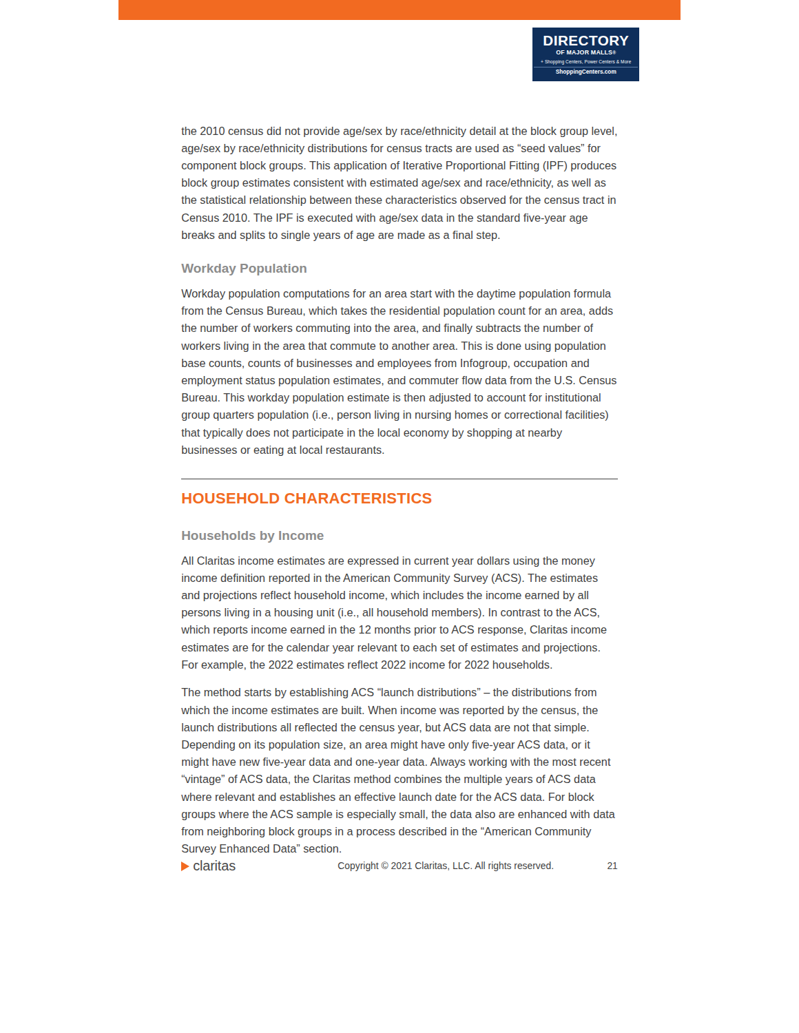DIRECTORY
OF MAJOR MALLS®
+ Shopping Centers, Power Centers & More
ShoppingCenters.com
the 2010 census did not provide age/sex by race/ethnicity detail at the block group level, age/sex by race/ethnicity distributions for census tracts are used as “seed values” for component block groups. This application of Iterative Proportional Fitting (IPF) produces block group estimates consistent with estimated age/sex and race/ethnicity, as well as the statistical relationship between these characteristics observed for the census tract in Census 2010. The IPF is executed with age/sex data in the standard five-year age breaks and splits to single years of age are made as a final step.
Workday Population
Workday population computations for an area start with the daytime population formula from the Census Bureau, which takes the residential population count for an area, adds the number of workers commuting into the area, and finally subtracts the number of workers living in the area that commute to another area. This is done using population base counts, counts of businesses and employees from Infogroup, occupation and employment status population estimates, and commuter flow data from the U.S. Census Bureau. This workday population estimate is then adjusted to account for institutional group quarters population (i.e., person living in nursing homes or correctional facilities) that typically does not participate in the local economy by shopping at nearby businesses or eating at local restaurants.
Household Characteristics
Households by Income
All Claritas income estimates are expressed in current year dollars using the money income definition reported in the American Community Survey (ACS). The estimates and projections reflect household income, which includes the income earned by all persons living in a housing unit (i.e., all household members). In contrast to the ACS, which reports income earned in the 12 months prior to ACS response, Claritas income estimates are for the calendar year relevant to each set of estimates and projections. For example, the 2022 estimates reflect 2022 income for 2022 households.
The method starts by establishing ACS “launch distributions” – the distributions from which the income estimates are built. When income was reported by the census, the launch distributions all reflected the census year, but ACS data are not that simple. Depending on its population size, an area might have only five-year ACS data, or it might have new five-year data and one-year data. Always working with the most recent “vintage” of ACS data, the Claritas method combines the multiple years of ACS data where relevant and establishes an effective launch date for the ACS data. For block groups where the ACS sample is especially small, the data also are enhanced with data from neighboring block groups in a process described in the “American Community Survey Enhanced Data” section.
claritas
Copyright © 2021 Claritas, LLC. All rights reserved.
21